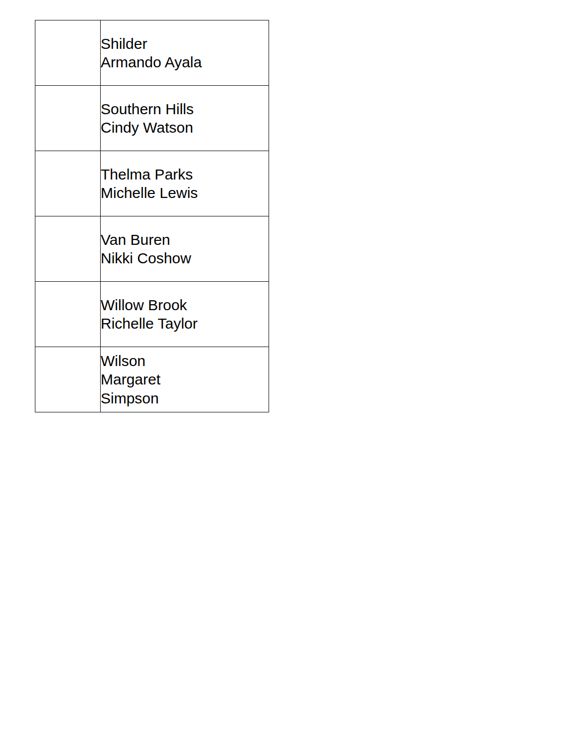| | Shilder Armando Ayala |
| | Southern Hills Cindy Watson |
| | Thelma Parks Michelle Lewis |
| | Van Buren Nikki Coshow |
| | Willow Brook Richelle Taylor |
| | Wilson Margaret Simpson |